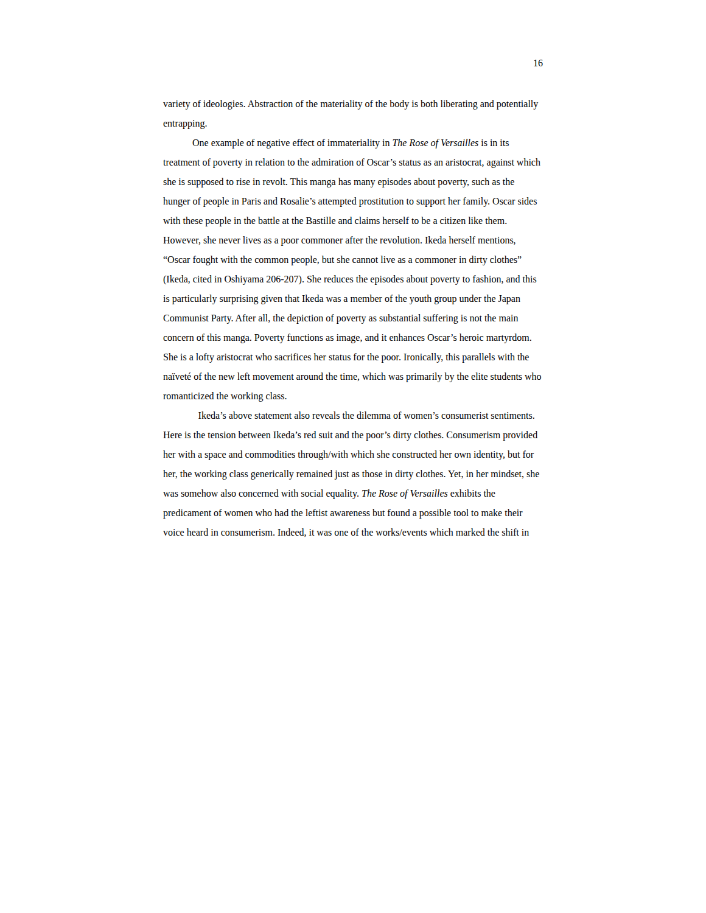16
variety of ideologies. Abstraction of the materiality of the body is both liberating and potentially entrapping.
One example of negative effect of immateriality in The Rose of Versailles is in its treatment of poverty in relation to the admiration of Oscar’s status as an aristocrat, against which she is supposed to rise in revolt. This manga has many episodes about poverty, such as the hunger of people in Paris and Rosalie’s attempted prostitution to support her family. Oscar sides with these people in the battle at the Bastille and claims herself to be a citizen like them. However, she never lives as a poor commoner after the revolution. Ikeda herself mentions, “Oscar fought with the common people, but she cannot live as a commoner in dirty clothes” (Ikeda, cited in Oshiyama 206-207). She reduces the episodes about poverty to fashion, and this is particularly surprising given that Ikeda was a member of the youth group under the Japan Communist Party. After all, the depiction of poverty as substantial suffering is not the main concern of this manga. Poverty functions as image, and it enhances Oscar’s heroic martyrdom. She is a lofty aristocrat who sacrifices her status for the poor. Ironically, this parallels with the naïveté of the new left movement around the time, which was primarily by the elite students who romanticized the working class.
Ikeda’s above statement also reveals the dilemma of women’s consumerist sentiments. Here is the tension between Ikeda’s red suit and the poor’s dirty clothes. Consumerism provided her with a space and commodities through/with which she constructed her own identity, but for her, the working class generically remained just as those in dirty clothes. Yet, in her mindset, she was somehow also concerned with social equality. The Rose of Versailles exhibits the predicament of women who had the leftist awareness but found a possible tool to make their voice heard in consumerism. Indeed, it was one of the works/events which marked the shift in